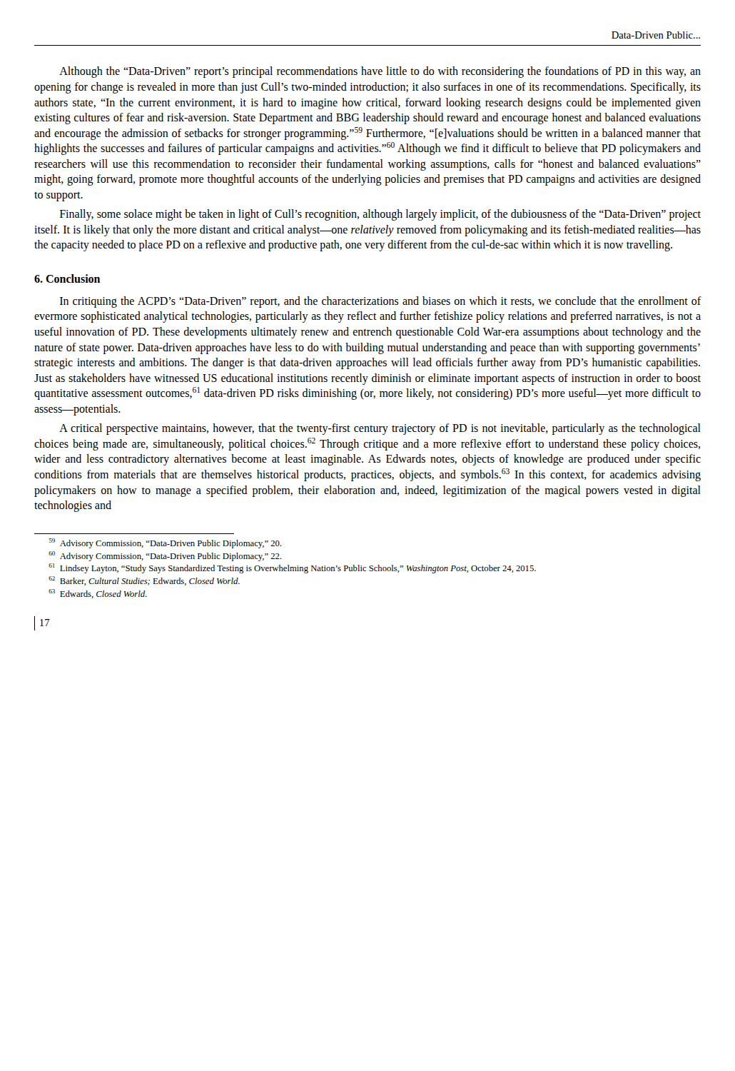Data-Driven Public...
Although the “Data-Driven” report’s principal recommendations have little to do with reconsidering the foundations of PD in this way, an opening for change is revealed in more than just Cull’s two-minded introduction; it also surfaces in one of its recommendations. Specifically, its authors state, “In the current environment, it is hard to imagine how critical, forward looking research designs could be implemented given existing cultures of fear and risk-aversion. State Department and BBG leadership should reward and encourage honest and balanced evaluations and encourage the admission of setbacks for stronger programming.”59 Furthermore, “[e]valuations should be written in a balanced manner that highlights the successes and failures of particular campaigns and activities.”60 Although we find it difficult to believe that PD policymakers and researchers will use this recommendation to reconsider their fundamental working assumptions, calls for “honest and balanced evaluations” might, going forward, promote more thoughtful accounts of the underlying policies and premises that PD campaigns and activities are designed to support.
Finally, some solace might be taken in light of Cull’s recognition, although largely implicit, of the dubiousness of the “Data-Driven” project itself. It is likely that only the more distant and critical analyst—one relatively removed from policymaking and its fetish-mediated realities—has the capacity needed to place PD on a reflexive and productive path, one very different from the cul-de-sac within which it is now travelling.
6. Conclusion
In critiquing the ACPD’s “Data-Driven” report, and the characterizations and biases on which it rests, we conclude that the enrollment of evermore sophisticated analytical technologies, particularly as they reflect and further fetishize policy relations and preferred narratives, is not a useful innovation of PD. These developments ultimately renew and entrench questionable Cold War-era assumptions about technology and the nature of state power. Data-driven approaches have less to do with building mutual understanding and peace than with supporting governments’ strategic interests and ambitions. The danger is that data-driven approaches will lead officials further away from PD’s humanistic capabilities. Just as stakeholders have witnessed US educational institutions recently diminish or eliminate important aspects of instruction in order to boost quantitative assessment outcomes,61 data-driven PD risks diminishing (or, more likely, not considering) PD’s more useful—yet more difficult to assess—potentials.
A critical perspective maintains, however, that the twenty-first century trajectory of PD is not inevitable, particularly as the technological choices being made are, simultaneously, political choices.62 Through critique and a more reflexive effort to understand these policy choices, wider and less contradictory alternatives become at least imaginable. As Edwards notes, objects of knowledge are produced under specific conditions from materials that are themselves historical products, practices, objects, and symbols.63 In this context, for academics advising policymakers on how to manage a specified problem, their elaboration and, indeed, legitimization of the magical powers vested in digital technologies and
59 Advisory Commission, “Data-Driven Public Diplomacy,” 20.
60 Advisory Commission, “Data-Driven Public Diplomacy,” 22.
61 Lindsey Layton, “Study Says Standardized Testing is Overwhelming Nation’s Public Schools,” Washington Post, October 24, 2015.
62 Barker, Cultural Studies; Edwards, Closed World.
63 Edwards, Closed World.
17